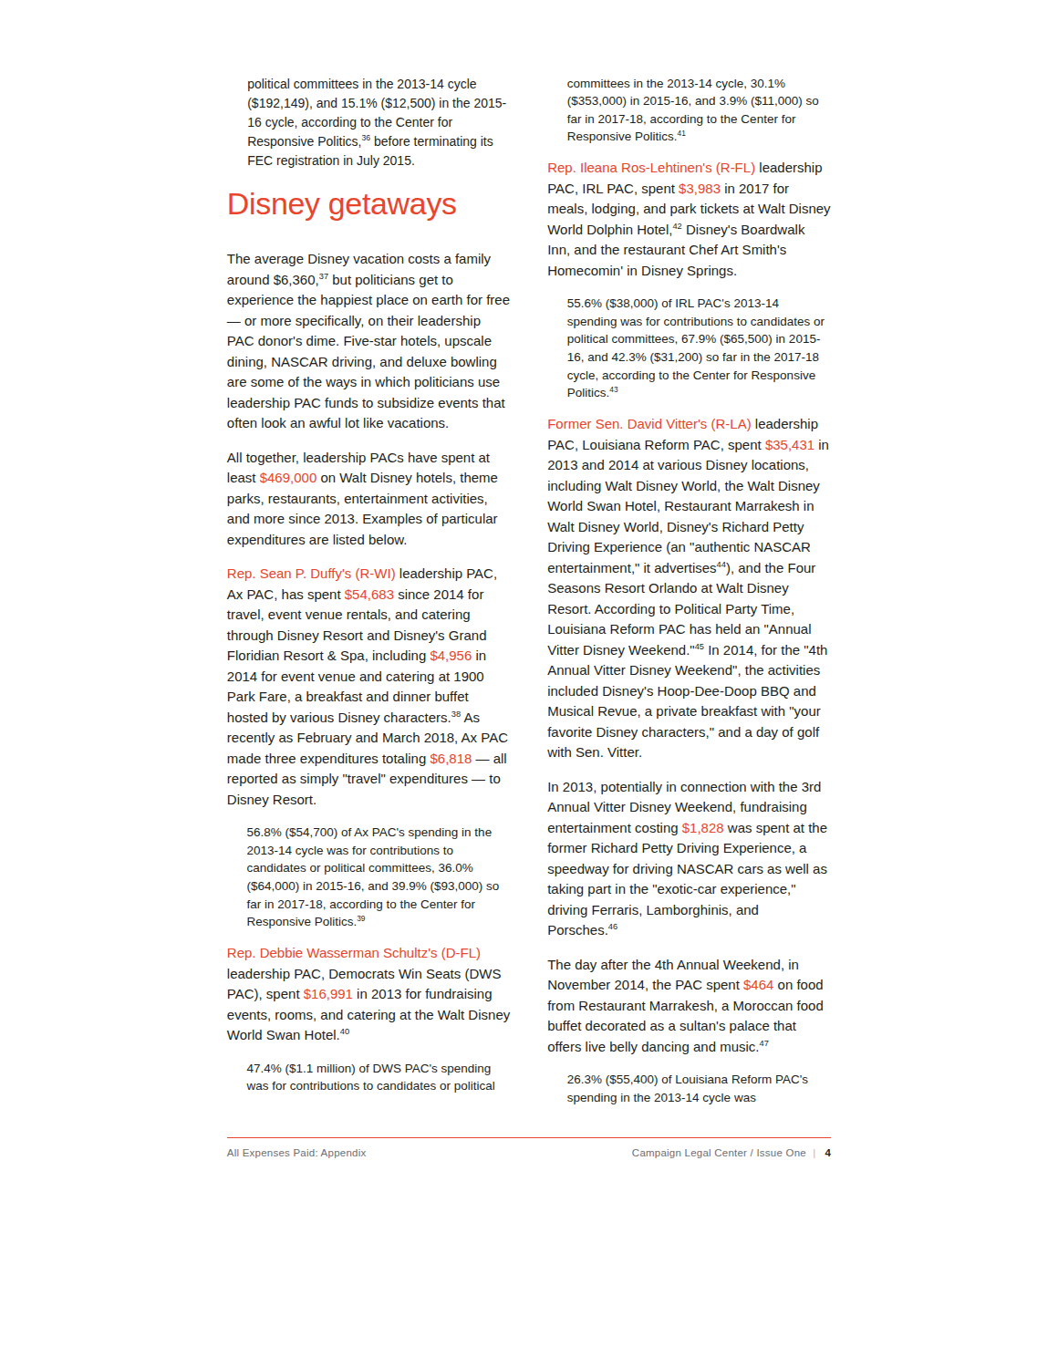political committees in the 2013-14 cycle ($192,149), and 15.1% ($12,500) in the 2015-16 cycle, according to the Center for Responsive Politics,36 before terminating its FEC registration in July 2015.
Disney getaways
The average Disney vacation costs a family around $6,360,37 but politicians get to experience the happiest place on earth for free — or more specifically, on their leadership PAC donor's dime. Five-star hotels, upscale dining, NASCAR driving, and deluxe bowling are some of the ways in which politicians use leadership PAC funds to subsidize events that often look an awful lot like vacations.
All together, leadership PACs have spent at least $469,000 on Walt Disney hotels, theme parks, restaurants, entertainment activities, and more since 2013. Examples of particular expenditures are listed below.
Rep. Sean P. Duffy's (R-WI) leadership PAC, Ax PAC, has spent $54,683 since 2014 for travel, event venue rentals, and catering through Disney Resort and Disney's Grand Floridian Resort & Spa, including $4,956 in 2014 for event venue and catering at 1900 Park Fare, a breakfast and dinner buffet hosted by various Disney characters.38 As recently as February and March 2018, Ax PAC made three expenditures totaling $6,818 — all reported as simply "travel" expenditures — to Disney Resort.
56.8% ($54,700) of Ax PAC's spending in the 2013-14 cycle was for contributions to candidates or political committees, 36.0% ($64,000) in 2015-16, and 39.9% ($93,000) so far in 2017-18, according to the Center for Responsive Politics.39
Rep. Debbie Wasserman Schultz's (D-FL) leadership PAC, Democrats Win Seats (DWS PAC), spent $16,991 in 2013 for fundraising events, rooms, and catering at the Walt Disney World Swan Hotel.40
47.4% ($1.1 million) of DWS PAC's spending was for contributions to candidates or political committees in the 2013-14 cycle, 30.1% ($353,000) in 2015-16, and 3.9% ($11,000) so far in 2017-18, according to the Center for Responsive Politics.41
Rep. Ileana Ros-Lehtinen's (R-FL) leadership PAC, IRL PAC, spent $3,983 in 2017 for meals, lodging, and park tickets at Walt Disney World Dolphin Hotel,42 Disney's Boardwalk Inn, and the restaurant Chef Art Smith's Homecomin' in Disney Springs.
55.6% ($38,000) of IRL PAC's 2013-14 spending was for contributions to candidates or political committees, 67.9% ($65,500) in 2015-16, and 42.3% ($31,200) so far in the 2017-18 cycle, according to the Center for Responsive Politics.43
Former Sen. David Vitter's (R-LA) leadership PAC, Louisiana Reform PAC, spent $35,431 in 2013 and 2014 at various Disney locations, including Walt Disney World, the Walt Disney World Swan Hotel, Restaurant Marrakesh in Walt Disney World, Disney's Richard Petty Driving Experience (an "authentic NASCAR entertainment," it advertises44), and the Four Seasons Resort Orlando at Walt Disney Resort. According to Political Party Time, Louisiana Reform PAC has held an "Annual Vitter Disney Weekend."45 In 2014, for the "4th Annual Vitter Disney Weekend", the activities included Disney's Hoop-Dee-Doop BBQ and Musical Revue, a private breakfast with "your favorite Disney characters," and a day of golf with Sen. Vitter.
In 2013, potentially in connection with the 3rd Annual Vitter Disney Weekend, fundraising entertainment costing $1,828 was spent at the former Richard Petty Driving Experience, a speedway for driving NASCAR cars as well as taking part in the "exotic-car experience," driving Ferraris, Lamborghinis, and Porsches.46
The day after the 4th Annual Weekend, in November 2014, the PAC spent $464 on food from Restaurant Marrakesh, a Moroccan food buffet decorated as a sultan's palace that offers live belly dancing and music.47
26.3% ($55,400) of Louisiana Reform PAC's spending in the 2013-14 cycle was
All Expenses Paid: Appendix
Campaign Legal Center / Issue One |4